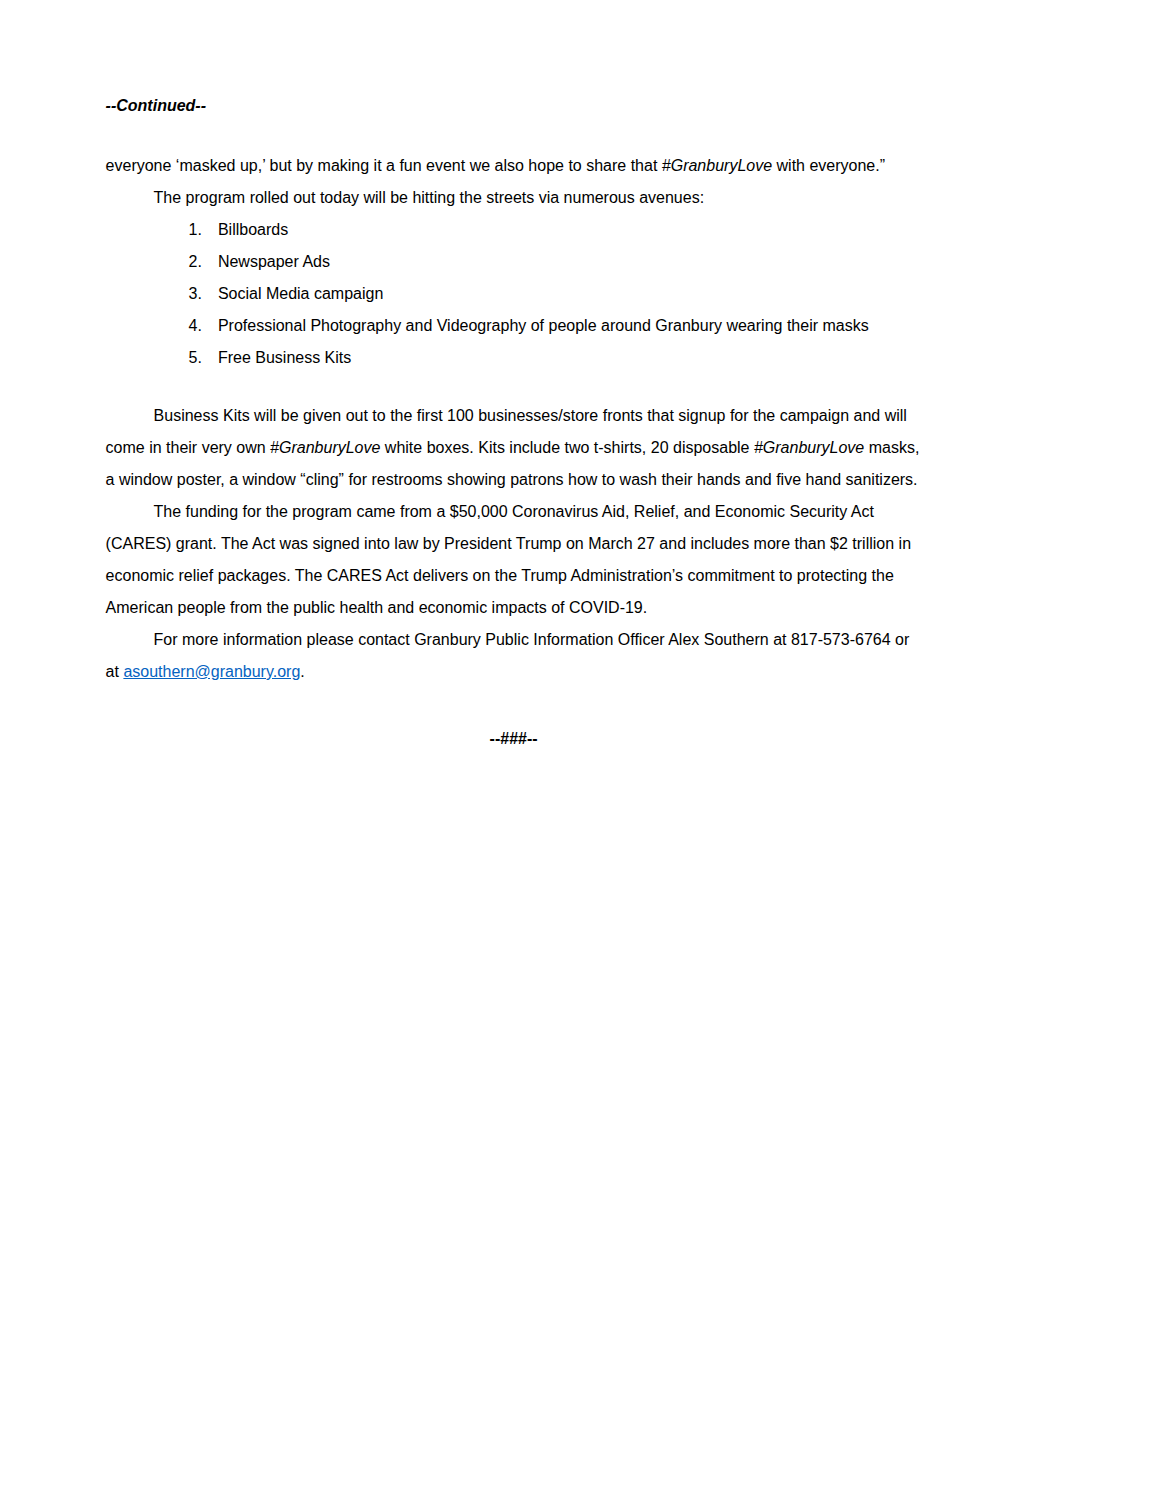--Continued--
everyone ‘masked up,’ but by making it a fun event we also hope to share that #GranburyLove with everyone.”
The program rolled out today will be hitting the streets via numerous avenues:
Billboards
Newspaper Ads
Social Media campaign
Professional Photography and Videography of people around Granbury wearing their masks
Free Business Kits
Business Kits will be given out to the first 100 businesses/store fronts that signup for the campaign and will come in their very own #GranburyLove white boxes. Kits include two t-shirts, 20 disposable #GranburyLove masks, a window poster, a window “cling” for restrooms showing patrons how to wash their hands and five hand sanitizers.
The funding for the program came from a $50,000 Coronavirus Aid, Relief, and Economic Security Act (CARES) grant. The Act was signed into law by President Trump on March 27 and includes more than $2 trillion in economic relief packages. The CARES Act delivers on the Trump Administration’s commitment to protecting the American people from the public health and economic impacts of COVID-19.
For more information please contact Granbury Public Information Officer Alex Southern at 817-573-6764 or at asouthern@granbury.org.
--###--